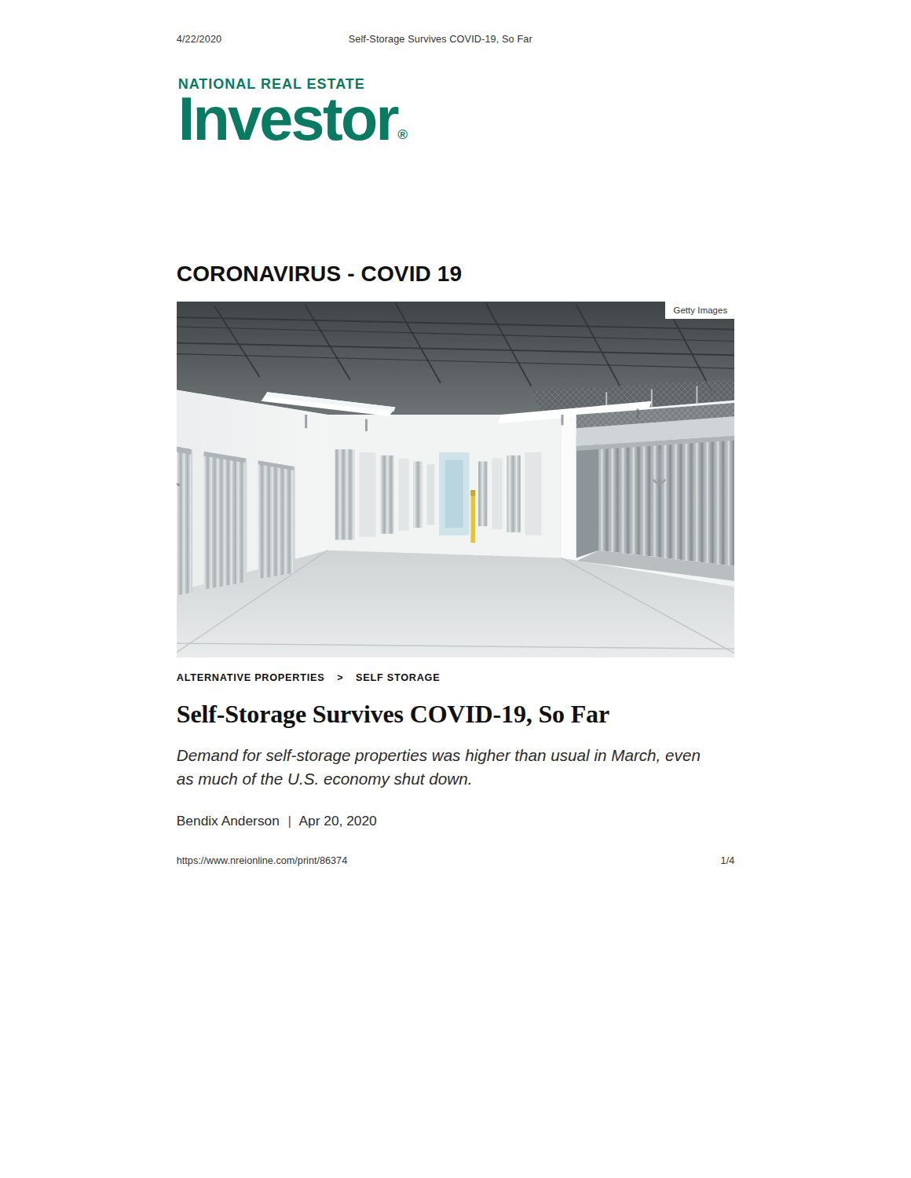4/22/2020
Self-Storage Survives COVID-19, So Far
NATIONAL REAL ESTATE
Investor®
CORONAVIRUS - COVID 19
Getty Images
ALTERNATIVE PROPERTIES > SELF STORAGE
Self-Storage Survives COVID-19, So Far
Demand for self-storage properties was higher than usual in March, even as much of the U.S. economy shut down.
Bendix Anderson | Apr 20, 2020
https://www.nreionline.com/print/86374 1/4